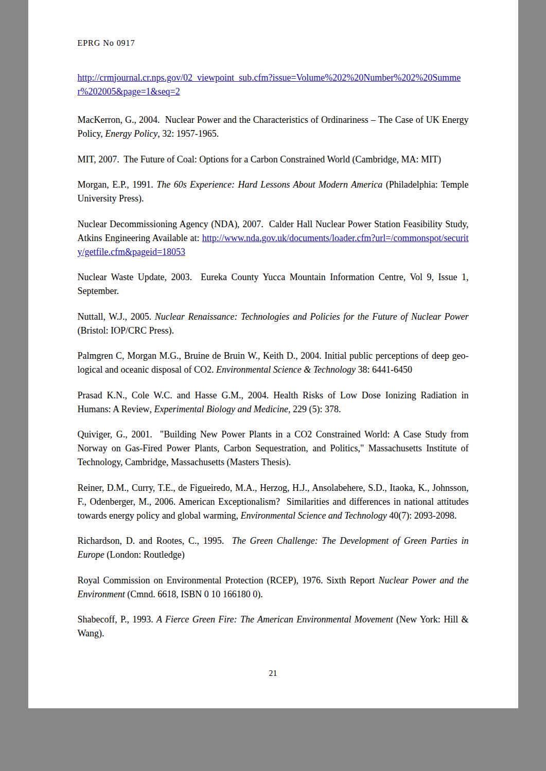EPRG No 0917
http://crmjournal.cr.nps.gov/02_viewpoint_sub.cfm?issue=Volume%202%20Number%202%20Summer%202005&page=1&seq=2
MacKerron, G., 2004. Nuclear Power and the Characteristics of Ordinariness – The Case of UK Energy Policy, Energy Policy, 32: 1957-1965.
MIT, 2007. The Future of Coal: Options for a Carbon Constrained World (Cambridge, MA: MIT)
Morgan, E.P., 1991. The 60s Experience: Hard Lessons About Modern America (Philadelphia: Temple University Press).
Nuclear Decommissioning Agency (NDA), 2007. Calder Hall Nuclear Power Station Feasibility Study, Atkins Engineering Available at: http://www.nda.gov.uk/documents/loader.cfm?url=/commonspot/security/getfile.cfm&pageid=18053
Nuclear Waste Update, 2003. Eureka County Yucca Mountain Information Centre, Vol 9, Issue 1, September.
Nuttall, W.J., 2005. Nuclear Renaissance: Technologies and Policies for the Future of Nuclear Power (Bristol: IOP/CRC Press).
Palmgren C, Morgan M.G., Bruine de Bruin W., Keith D., 2004. Initial public perceptions of deep geological and oceanic disposal of CO2. Environmental Science & Technology 38: 6441-6450
Prasad K.N., Cole W.C. and Hasse G.M., 2004. Health Risks of Low Dose Ionizing Radiation in Humans: A Review, Experimental Biology and Medicine, 229 (5): 378.
Quiviger, G., 2001. "Building New Power Plants in a CO2 Constrained World: A Case Study from Norway on Gas-Fired Power Plants, Carbon Sequestration, and Politics," Massachusetts Institute of Technology, Cambridge, Massachusetts (Masters Thesis).
Reiner, D.M., Curry, T.E., de Figueiredo, M.A., Herzog, H.J., Ansolabehere, S.D., Itaoka, K., Johnsson, F., Odenberger, M., 2006. American Exceptionalism? Similarities and differences in national attitudes towards energy policy and global warming, Environmental Science and Technology 40(7): 2093-2098.
Richardson, D. and Rootes, C., 1995. The Green Challenge: The Development of Green Parties in Europe (London: Routledge)
Royal Commission on Environmental Protection (RCEP), 1976. Sixth Report Nuclear Power and the Environment (Cmnd. 6618, ISBN 0 10 166180 0).
Shabecoff, P., 1993. A Fierce Green Fire: The American Environmental Movement (New York: Hill & Wang).
21